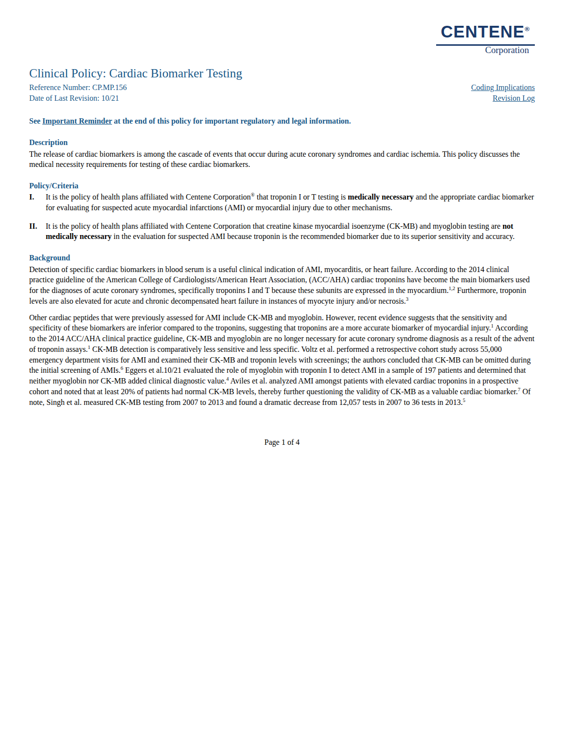CENTENE® Corporation
Clinical Policy: Cardiac Biomarker Testing
Reference Number: CP.MP.156
Date of Last Revision: 10/21
Coding Implications
Revision Log
See Important Reminder at the end of this policy for important regulatory and legal information.
Description
The release of cardiac biomarkers is among the cascade of events that occur during acute coronary syndromes and cardiac ischemia. This policy discusses the medical necessity requirements for testing of these cardiac biomarkers.
Policy/Criteria
I. It is the policy of health plans affiliated with Centene Corporation® that troponin I or T testing is medically necessary and the appropriate cardiac biomarker for evaluating for suspected acute myocardial infarctions (AMI) or myocardial injury due to other mechanisms.
II. It is the policy of health plans affiliated with Centene Corporation that creatine kinase myocardial isoenzyme (CK-MB) and myoglobin testing are not medically necessary in the evaluation for suspected AMI because troponin is the recommended biomarker due to its superior sensitivity and accuracy.
Background
Detection of specific cardiac biomarkers in blood serum is a useful clinical indication of AMI, myocarditis, or heart failure. According to the 2014 clinical practice guideline of the American College of Cardiologists/American Heart Association, (ACC/AHA) cardiac troponins have become the main biomarkers used for the diagnoses of acute coronary syndromes, specifically troponins I and T because these subunits are expressed in the myocardium.1,2 Furthermore, troponin levels are also elevated for acute and chronic decompensated heart failure in instances of myocyte injury and/or necrosis.3
Other cardiac peptides that were previously assessed for AMI include CK-MB and myoglobin. However, recent evidence suggests that the sensitivity and specificity of these biomarkers are inferior compared to the troponins, suggesting that troponins are a more accurate biomarker of myocardial injury.1 According to the 2014 ACC/AHA clinical practice guideline, CK-MB and myoglobin are no longer necessary for acute coronary syndrome diagnosis as a result of the advent of troponin assays.1 CK-MB detection is comparatively less sensitive and less specific. Voltz et al. performed a retrospective cohort study across 55,000 emergency department visits for AMI and examined their CK-MB and troponin levels with screenings; the authors concluded that CK-MB can be omitted during the initial screening of AMIs.6 Eggers et al.10/21 evaluated the role of myoglobin with troponin I to detect AMI in a sample of 197 patients and determined that neither myoglobin nor CK-MB added clinical diagnostic value.4 Aviles et al. analyzed AMI amongst patients with elevated cardiac troponins in a prospective cohort and noted that at least 20% of patients had normal CK-MB levels, thereby further questioning the validity of CK-MB as a valuable cardiac biomarker.7 Of note, Singh et al. measured CK-MB testing from 2007 to 2013 and found a dramatic decrease from 12,057 tests in 2007 to 36 tests in 2013.5
Page 1 of 4